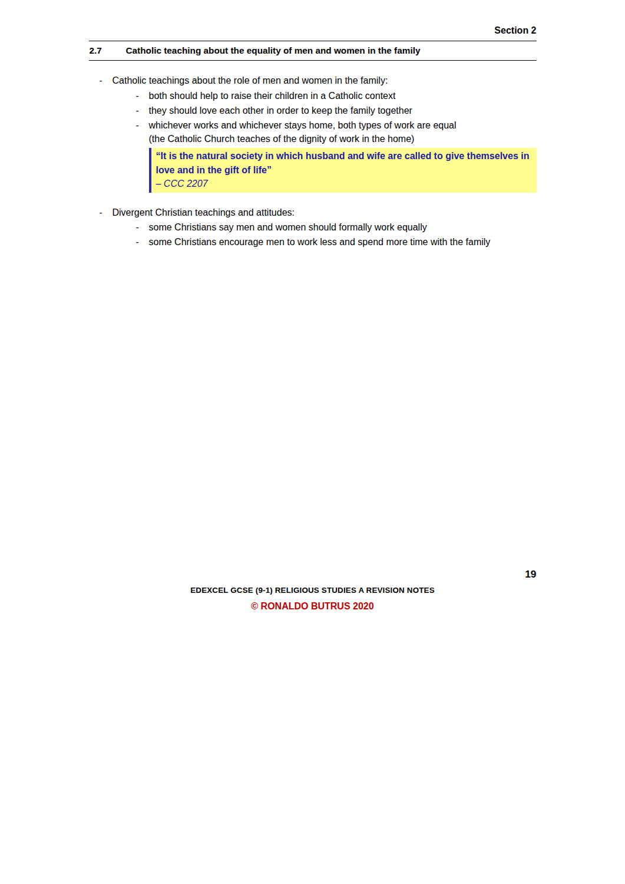Section 2
| 2.7 | Catholic teaching about the equality of men and women in the family |
Catholic teachings about the role of men and women in the family:
both should help to raise their children in a Catholic context
they should love each other in order to keep the family together
whichever works and whichever stays home, both types of work are equal
(the Catholic Church teaches of the dignity of work in the home)
“It is the natural society in which husband and wife are called to give themselves in love and in the gift of life” – CCC 2207
Divergent Christian teachings and attitudes:
some Christians say men and women should formally work equally
some Christians encourage men to work less and spend more time with the family
19
EDEXCEL GCSE (9-1) RELIGIOUS STUDIES A REVISION NOTES
© RONALDO BUTRUS 2020